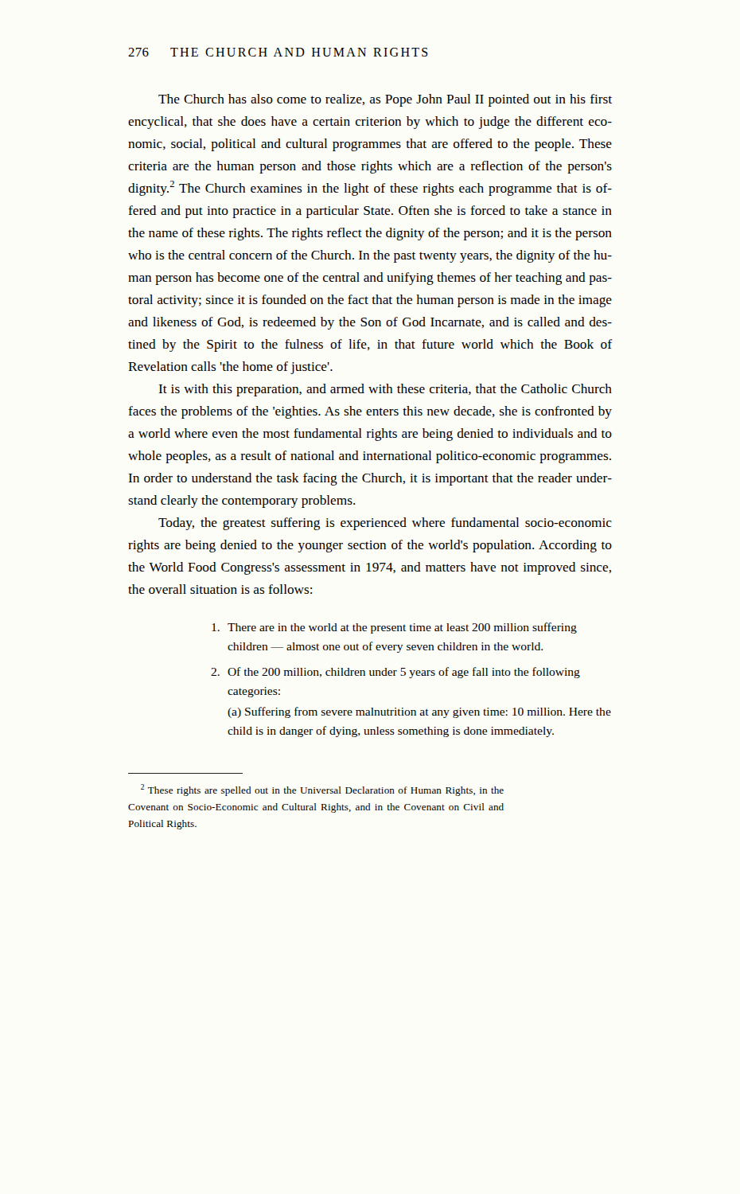276 The Church and Human Rights
The Church has also come to realize, as Pope John Paul II pointed out in his first encyclical, that she does have a certain criterion by which to judge the different economic, social, political and cultural programmes that are offered to the people. These criteria are the human person and those rights which are a reflection of the person's dignity.2 The Church examines in the light of these rights each programme that is offered and put into practice in a particular State. Often she is forced to take a stance in the name of these rights. The rights reflect the dignity of the person; and it is the person who is the central concern of the Church. In the past twenty years, the dignity of the human person has become one of the central and unifying themes of her teaching and pastoral activity; since it is founded on the fact that the human person is made in the image and likeness of God, is redeemed by the Son of God Incarnate, and is called and destined by the Spirit to the fulness of life, in that future world which the Book of Revelation calls 'the home of justice'.
It is with this preparation, and armed with these criteria, that the Catholic Church faces the problems of the 'eighties. As she enters this new decade, she is confronted by a world where even the most fundamental rights are being denied to individuals and to whole peoples, as a result of national and international politico-economic programmes. In order to understand the task facing the Church, it is important that the reader understand clearly the contemporary problems.
Today, the greatest suffering is experienced where fundamental socio-economic rights are being denied to the younger section of the world's population. According to the World Food Congress's assessment in 1974, and matters have not improved since, the overall situation is as follows:
There are in the world at the present time at least 200 million suffering children — almost one out of every seven children in the world.
Of the 200 million, children under 5 years of age fall into the following categories: (a) Suffering from severe malnutrition at any given time: 10 million. Here the child is in danger of dying, unless something is done immediately.
2 These rights are spelled out in the Universal Declaration of Human Rights, in the Covenant on Socio-Economic and Cultural Rights, and in the Covenant on Civil and Political Rights.